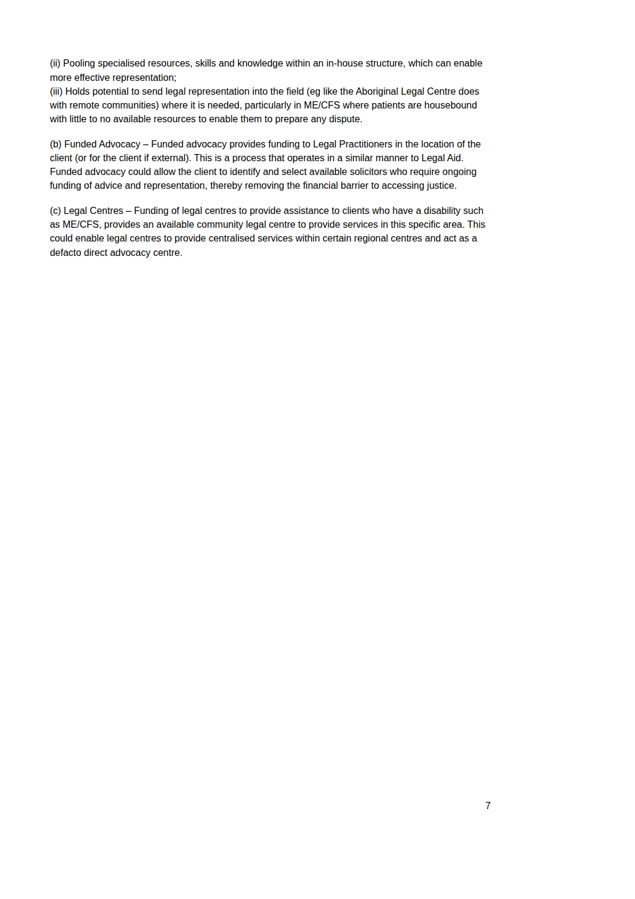(ii) Pooling specialised resources, skills and knowledge within an in-house structure, which can enable more effective representation;
(iii) Holds potential to send legal representation into the field (eg like the Aboriginal Legal Centre does with remote communities) where it is needed, particularly in ME/CFS where patients are housebound with little to no available resources to enable them to prepare any dispute.
(b) Funded Advocacy – Funded advocacy provides funding to Legal Practitioners in the location of the client (or for the client if external). This is a process that operates in a similar manner to Legal Aid. Funded advocacy could allow the client to identify and select available solicitors who require ongoing funding of advice and representation, thereby removing the financial barrier to accessing justice.
(c) Legal Centres – Funding of legal centres to provide assistance to clients who have a disability such as ME/CFS, provides an available community legal centre to provide services in this specific area. This could enable legal centres to provide centralised services within certain regional centres and act as a defacto direct advocacy centre.
7